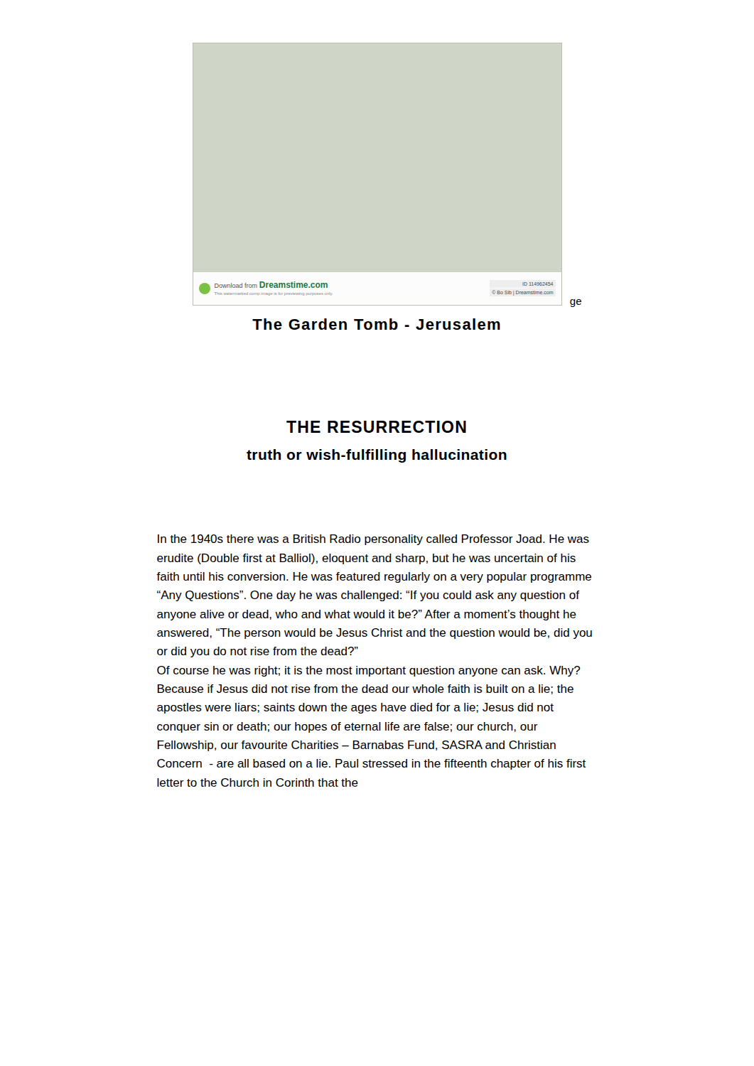Download from Dreamstime.com This watermarked comp image is for previewing purposes only.
ID 114962454 © Bo Sib | Dreamstime.com
ge
The Garden Tomb - Jerusalem
THE RESURRECTION
truth or wish-fulfilling hallucination
In the 1940s there was a British Radio personality called Professor Joad. He was erudite (Double first at Balliol), eloquent and sharp, but he was uncertain of his faith until his conversion. He was featured regularly on a very popular programme “Any Questions”. One day he was challenged: “If you could ask any question of anyone alive or dead, who and what would it be?” After a moment’s thought he answered, “The person would be Jesus Christ and the question would be, did you or did you do not rise from the dead?”
Of course he was right; it is the most important question anyone can ask. Why? Because if Jesus did not rise from the dead our whole faith is built on a lie; the apostles were liars; saints down the ages have died for a lie; Jesus did not conquer sin or death; our hopes of eternal life are false; our church, our Fellowship, our favourite Charities – Barnabas Fund, SASRA and Christian Concern - are all based on a lie. Paul stressed in the fifteenth chapter of his first letter to the Church in Corinth that the